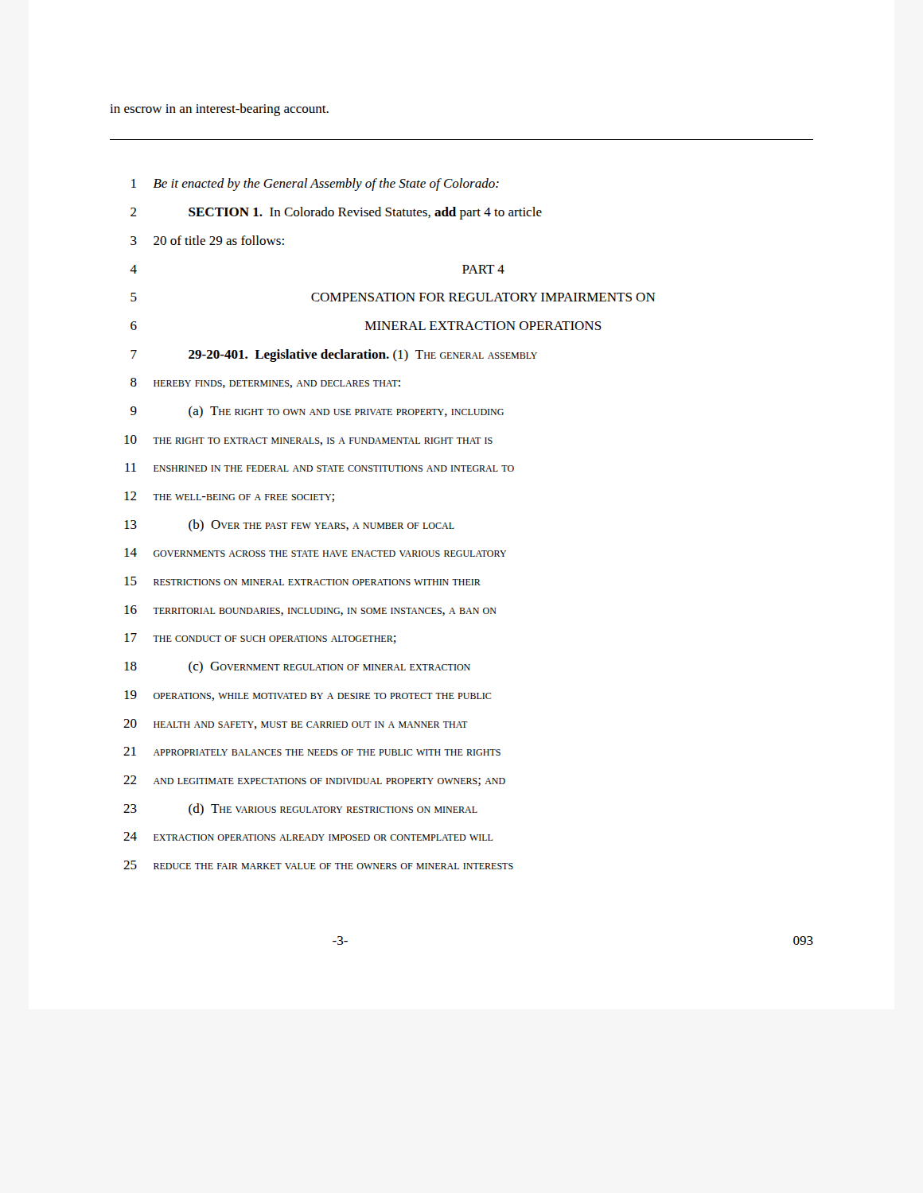in escrow in an interest-bearing account.
Be it enacted by the General Assembly of the State of Colorado:
SECTION 1. In Colorado Revised Statutes, add part 4 to article
20 of title 29 as follows:
PART 4
COMPENSATION FOR REGULATORY IMPAIRMENTS ON
MINERAL EXTRACTION OPERATIONS
29-20-401. Legislative declaration. (1) The general assembly
hereby finds, determines, and declares that:
(a) The right to own and use private property, including
the right to extract minerals, is a fundamental right that is
enshrined in the federal and state constitutions and integral to
the well-being of a free society;
(b) Over the past few years, a number of local
governments across the state have enacted various regulatory
restrictions on mineral extraction operations within their
territorial boundaries, including, in some instances, a ban on
the conduct of such operations altogether;
(c) Government regulation of mineral extraction
operations, while motivated by a desire to protect the public
health and safety, must be carried out in a manner that
appropriately balances the needs of the public with the rights
and legitimate expectations of individual property owners; and
(d) The various regulatory restrictions on mineral
extraction operations already imposed or contemplated will
reduce the fair market value of the owners of mineral interests
-3- 093